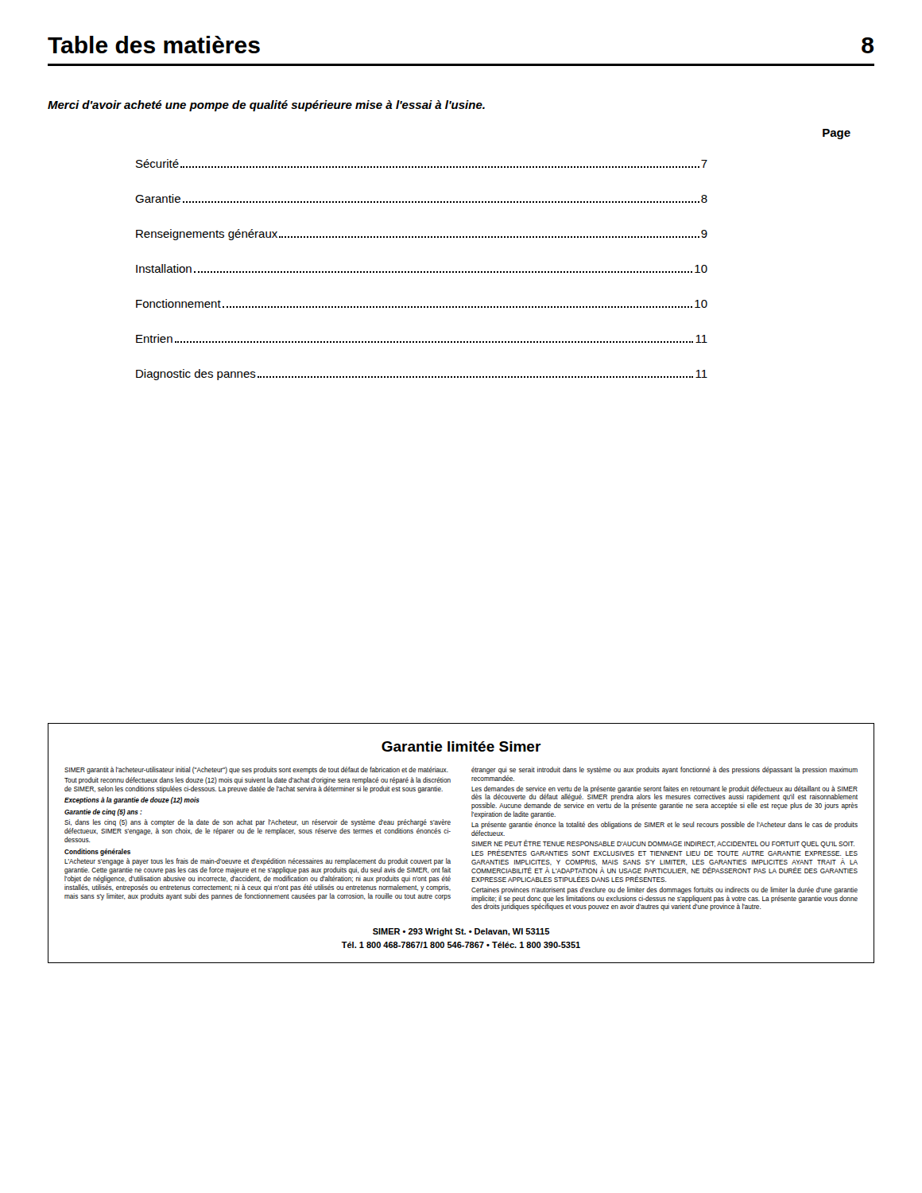Table des matières
8
Merci d'avoir acheté une pompe de qualité supérieure mise à l'essai à l'usine.
Page
Sécurité 7
Garantie 8
Renseignements généraux 9
Installation 10
Fonctionnement 10
Entrien 11
Diagnostic des pannes 11
Garantie limitée Simer
SIMER garantit à l'acheteur-utilisateur initial ("Acheteur") que ses produits sont exempts de tout défaut de fabrication et de matériaux.
Tout produit reconnu défectueux dans les douze (12) mois qui suivent la date d'achat d'origine sera remplacé ou réparé à la discrétion de SIMER, selon les conditions stipulées ci-dessous. La preuve datée de l'achat servira à déterminer si le produit est sous garantie.
Exceptions à la garantie de douze (12) mois
Garantie de cinq (5) ans :
Si, dans les cinq (5) ans à compter de la date de son achat par l'Acheteur, un réservoir de système d'eau préchargé s'avère défectueux, SIMER s'engage, à son choix, de le réparer ou de le remplacer, sous réserve des termes et conditions énoncés ci-dessous.
Conditions générales
L'Acheteur s'engage à payer tous les frais de main-d'oeuvre et d'expédition nécessaires au remplacement du produit couvert par la garantie. Cette garantie ne couvre pas les cas de force majeure et ne s'applique pas aux produits qui, du seul avis de SIMER, ont fait l'objet de négligence, d'utilisation abusive ou incorrecte, d'accident, de modification ou d'altération; ni aux produits qui n'ont pas été installés, utilisés, entreposés ou entretenus correctement; ni à ceux qui n'ont pas été utilisés ou entretenus normalement, y compris, mais sans s'y limiter, aux produits ayant subi des pannes de fonctionnement causées par la corrosion, la rouille ou tout autre corps étranger qui se serait introduit dans le système ou aux produits ayant fonctionné à des pressions dépassant la pression maximum recommandée.
Les demandes de service en vertu de la présente garantie seront faites en retournant le produit défectueux au détaillant ou à SIMER dès la découverte du défaut allégué. SIMER prendra alors les mesures correctives aussi rapidement qu'il est raisonnablement possible. Aucune demande de service en vertu de la présente garantie ne sera acceptée si elle est reçue plus de 30 jours après l'expiration de ladite garantie.
La présente garantie énonce la totalité des obligations de SIMER et le seul recours possible de l'Acheteur dans le cas de produits défectueux.
SIMER NE PEUT ÊTRE TENUE RESPONSABLE D'AUCUN DOMMAGE INDIRECT, ACCIDENTEL OU FORTUIT QUEL QU'IL SOIT.
LES PRÉSENTES GARANTIES SONT EXCLUSIVES ET TIENNENT LIEU DE TOUTE AUTRE GARANTIE EXPRESSE. LES GARANTIES IMPLICITES, Y COMPRIS, MAIS SANS S'Y LIMITER, LES GARANTIES IMPLICITES AYANT TRAIT À LA COMMERCIABILITÉ ET À L'ADAPTATION À UN USAGE PARTICULIER, NE DÉPASSERONT PAS LA DURÉE DES GARANTIES EXPRESSE APPLICABLES STIPULÉES DANS LES PRÉSENTES.
Certaines provinces n'autorisent pas d'exclure ou de limiter des dommages fortuits ou indirects ou de limiter la durée d'une garantie implicite; il se peut donc que les limitations ou exclusions ci-dessus ne s'appliquent pas à votre cas. La présente garantie vous donne des droits juridiques spécifiques et vous pouvez en avoir d'autres qui varient d'une province à l'autre.
SIMER • 293 Wright St. • Delavan, WI 53115
Tél. 1 800 468-7867/1 800 546-7867 • Téléc. 1 800 390-5351